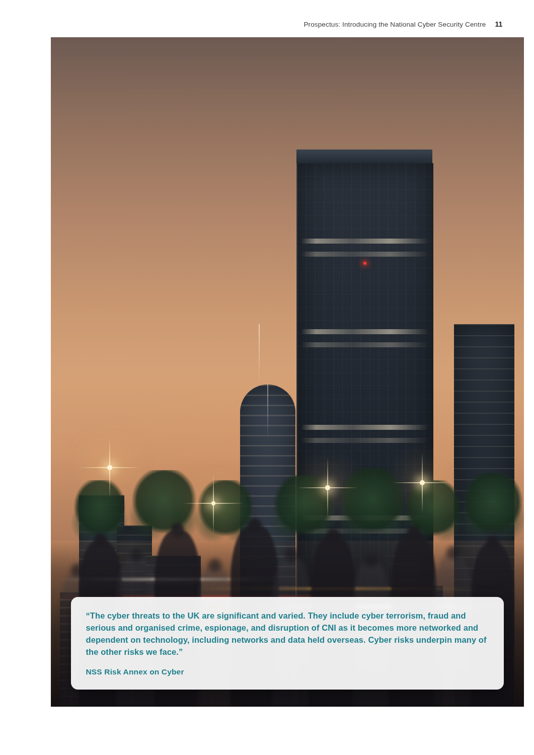Prospectus: Introducing the National Cyber Security Centre 11
“The cyber threats to the UK are significant and varied. They include cyber terrorism, fraud and serious and organised crime, espionage, and disruption of CNI as it becomes more networked and dependent on technology, including networks and data held overseas. Cyber risks underpin many of the other risks we face.”
NSS Risk Annex on Cyber